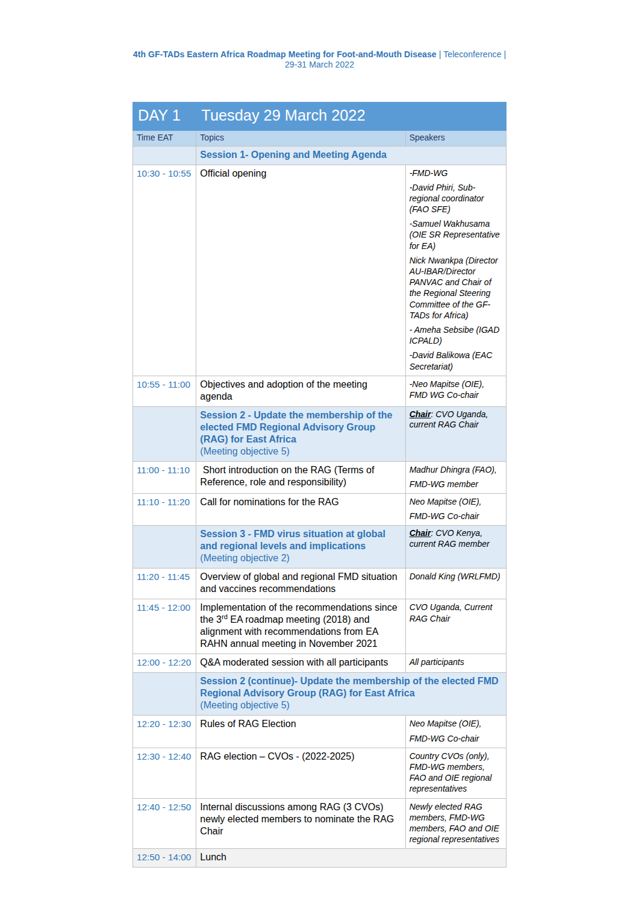4th GF-TADs Eastern Africa Roadmap Meeting for Foot-and-Mouth Disease | Teleconference | 29-31 March 2022
| DAY 1 | Tuesday 29 March 2022 |
| Time EAT | Topics | Speakers |
| | Session 1- Opening and Meeting Agenda |
| 10:30 - 10:55 | Official opening | -FMD-WG -David Phiri, Sub-regional coordinator (FAO SFE) -Samuel Wakhusama (OIE SR Representative for EA) Nick Nwankpa (Director AU-IBAR/Director PANVAC and Chair of the Regional Steering Committee of the GF-TADs for Africa) - Ameha Sebsibe (IGAD ICPALD) -David Balikowa (EAC Secretariat) |
| 10:55 - 11:00 | Objectives and adoption of the meeting agenda | -Neo Mapitse (OIE), FMD WG Co-chair |
| | Session 2 - Update the membership of the elected FMD Regional Advisory Group (RAG) for East Africa (Meeting objective 5) | Chair : CVO Uganda, current RAG Chair |
| 11:00 - 11:10 | Short introduction on the RAG (Terms of Reference, role and responsibility) | Madhur Dhingra (FAO), FMD-WG member |
| 11:10 - 11:20 | Call for nominations for the RAG | Neo Mapitse (OIE), FMD-WG Co-chair |
| | Session 3 - FMD virus situation at global and regional levels and implications (Meeting objective 2) | Chair : CVO Kenya, current RAG member |
| 11:20 - 11:45 | Overview of global and regional FMD situation and vaccines recommendations | Donald King (WRLFMD) |
| 11:45 - 12:00 | Implementation of the recommendations since the 3 rd EA roadmap meeting (2018) and alignment with recommendations from EA RAHN annual meeting in November 2021 | CVO Uganda, Current RAG Chair |
| 12:00 - 12:20 | Q&A moderated session with all participants | All participants |
| | Session 2 (continue)- Update the membership of the elected FMD Regional Advisory Group (RAG) for East Africa (Meeting objective 5) |
| 12:20 - 12:30 | Rules of RAG Election | Neo Mapitse (OIE), FMD-WG Co-chair |
| 12:30 - 12:40 | RAG election – CVOs - (2022-2025) | Country CVOs (only), FMD-WG members, FAO and OIE regional representatives |
| 12:40 - 12:50 | Internal discussions among RAG (3 CVOs) newly elected members to nominate the RAG Chair | Newly elected RAG members, FMD-WG members, FAO and OIE regional representatives |
| 12:50 - 14:00 | Lunch |